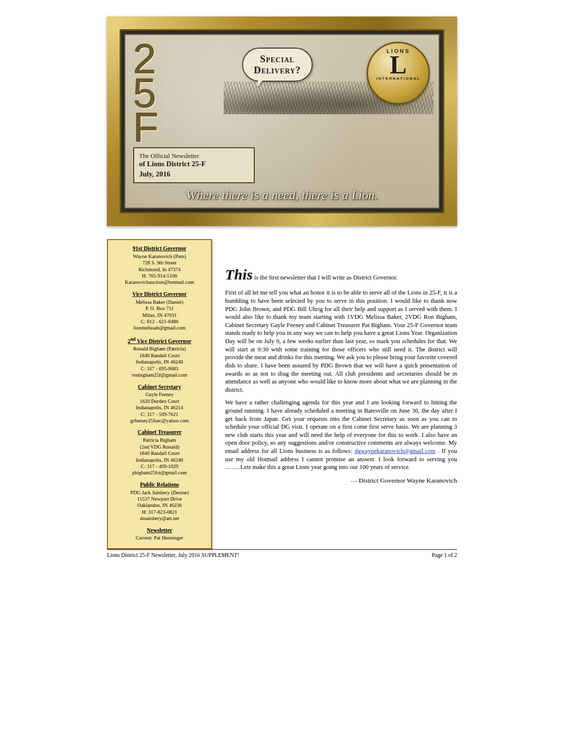Special
Delivery?
LIONS
L
INTERNATIONAL
25 F
The Official Newsletter
of Lions District 25-F
July, 2016
Where there is a need, there is a Lion.
91st District Governor
Wayne Karanovich (Pam)
728 S. 9th Street
Richmond, In 47374
H: 765-914-5106
Karanovichauction@hotmail.com
Vice District Governor
Melissa Baker (Daniel)
P. O. Box 711
Milan, IN 47031
C: 812 - 621-8486
lionmelissab@gmail.com
2nd Vice District Governor
Ronald Bigham (Patricia)
1840 Randall Court
Indianapolis, IN 46240
C: 317 - 695-0683
ronbigham25f@gmail.com
Cabinet Secretary
Gayle Feeney
1620 Durden Court
Indianapolis, IN 46214
C: 317 - 509-7621
grfeeney25fsec@yahoo.com
Cabinet Treasurer
Patricia Bigham
(2nd VDG Ronald)
1840 Randall Court
Indianapolis, IN 46240
C: 317 - 409-1029
pbigham25fct@gmail.com
Public Relations
PDG Jack Salsbery (Denise)
11537 Newport Drive
Oaklandon, IN 46236
H: 317-823-0821
dosalsbery@att.net
Newsletter
Current: Pat Henninger
This is the first newsletter that I will write as District Governor.
First of all let me tell you what an honor it is to be able to serve all of the Lions in 25-F, it is a humbling to have been selected by you to serve in this position. I would like to thank now PDG John Brown, and PDG Bill Uhrig for all their help and support as I served with them. I would also like to thank my team starting with 1VDG Melissa Baker, 2VDG Ron Bigham, Cabinet Secretary Gayle Feeney and Cabinet Treasurer Pat Bigham. Your 25-F Governor team stands ready to help you in any way we can to help you have a great Lions Year. Organization Day will be on July 9, a few weeks earlier than last year, so mark you schedules for that. We will start at 9:30 with some training for those officers who still need it. The district will provide the meat and drinks for this meeting. We ask you to please bring your favorite covered dish to share. I have been assured by PDG Brown that we will have a quick presentation of awards so as not to drag the meeting out. All club presidents and secretaries should be in attendance as well as anyone who would like to know more about what we are planning in the district.
We have a rather challenging agenda for this year and I am looking forward to hitting the ground running. I have already scheduled a meeting in Batesville on June 30, the day after I get back from Japan. Get your requests into the Cabinet Secretary as soon as you can to schedule your official DG visit. I operate on a first come first serve basis. We are planning 3 new club starts this year and will need the help of everyone for this to work. I also have an open door policy, so any suggestions and/or constructive comments are always welcome. My email address for all Lions business is as follows: dgwaynekaranovich@gmail.com . If you use my old Hotmail address I cannot promise an answer. I look forward to serving you ……..Lets make this a great Lions year going into our 100 years of service.
— District Governor Wayne Karanovich
Lions District 25-F Newsletter, July 2016 SUPPLEMENT!
Page 1 of 2